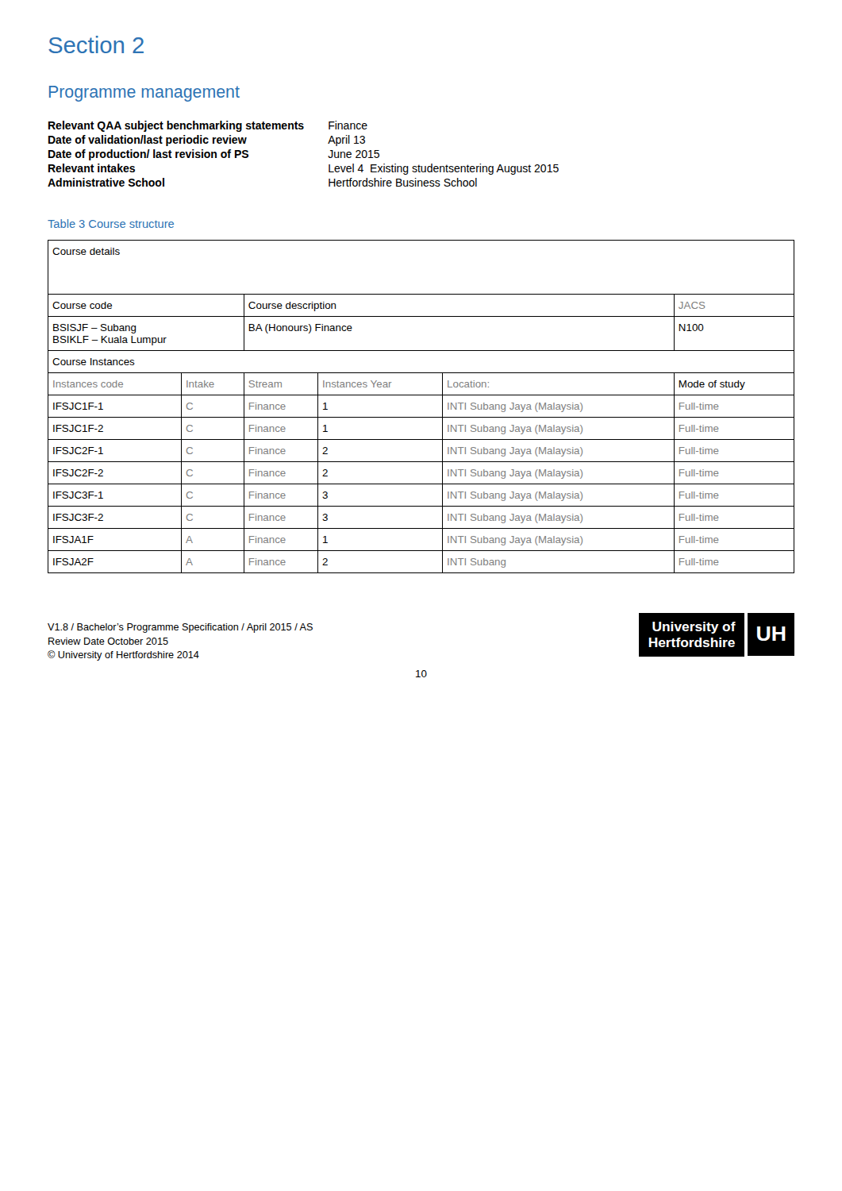Section 2
Programme management
| Relevant QAA subject benchmarking statements | Finance |
| Date of validation/last periodic review | April 13 |
| Date of production/ last revision of PS | June 2015 |
| Relevant intakes | Level 4 Existing studentsentering August 2015 |
| Administrative School | Hertfordshire Business School |
Table 3 Course structure
| Course details |
| Course code | Course description | JACS |
| BSISJF – Subang BSIKLF – Kuala Lumpur | BA (Honours) Finance | N100 |
| Course Instances |
| Instances code | Intake | Stream | Instances Year | Location: | Mode of study |
| IFSJC1F-1 | C | Finance | 1 | INTI Subang Jaya (Malaysia) | Full-time |
| IFSJC1F-2 | C | Finance | 1 | INTI Subang Jaya (Malaysia) | Full-time |
| IFSJC2F-1 | C | Finance | 2 | INTI Subang Jaya (Malaysia) | Full-time |
| IFSJC2F-2 | C | Finance | 2 | INTI Subang Jaya (Malaysia) | Full-time |
| IFSJC3F-1 | C | Finance | 3 | INTI Subang Jaya (Malaysia) | Full-time |
| IFSJC3F-2 | C | Finance | 3 | INTI Subang Jaya (Malaysia) | Full-time |
| IFSJA1F | A | Finance | 1 | INTI Subang Jaya (Malaysia) | Full-time |
| IFSJA2F | A | Finance | 2 | INTI Subang | Full-time |
V1.8 / Bachelor’s Programme Specification / April 2015 / AS
Review Date October 2015
© University of Hertfordshire 2014
University of
Hertfordshire UH
10